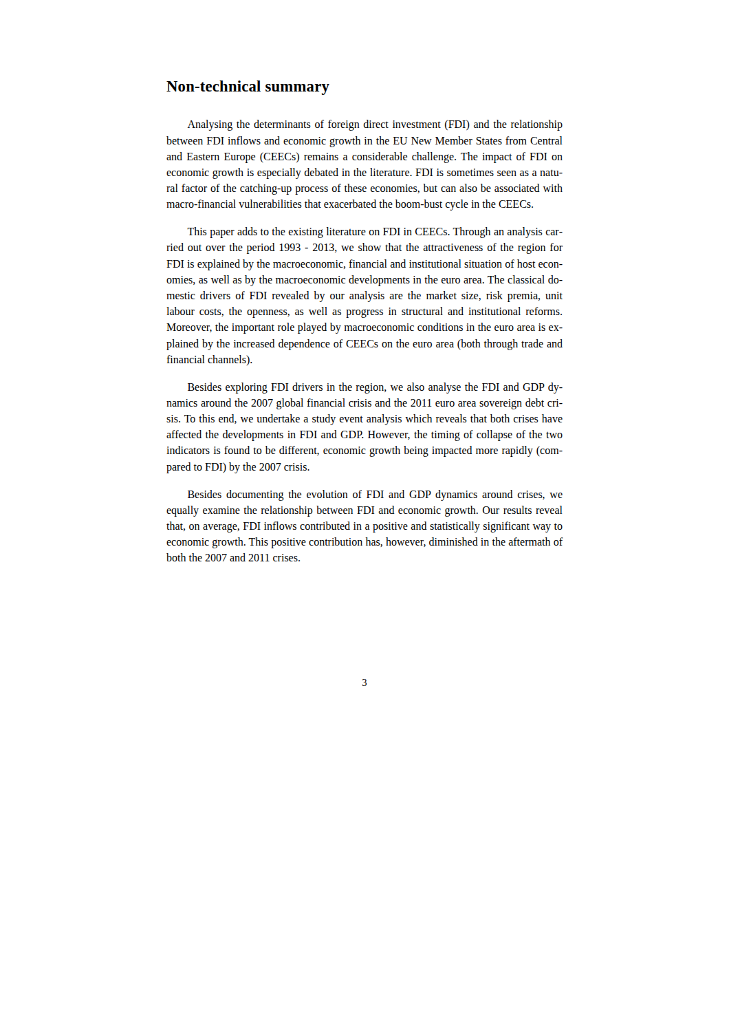Non-technical summary
Analysing the determinants of foreign direct investment (FDI) and the relationship between FDI inflows and economic growth in the EU New Member States from Central and Eastern Europe (CEECs) remains a considerable challenge. The impact of FDI on economic growth is especially debated in the literature. FDI is sometimes seen as a natural factor of the catching-up process of these economies, but can also be associated with macro-financial vulnerabilities that exacerbated the boom-bust cycle in the CEECs.
This paper adds to the existing literature on FDI in CEECs. Through an analysis carried out over the period 1993 - 2013, we show that the attractiveness of the region for FDI is explained by the macroeconomic, financial and institutional situation of host economies, as well as by the macroeconomic developments in the euro area. The classical domestic drivers of FDI revealed by our analysis are the market size, risk premia, unit labour costs, the openness, as well as progress in structural and institutional reforms. Moreover, the important role played by macroeconomic conditions in the euro area is explained by the increased dependence of CEECs on the euro area (both through trade and financial channels).
Besides exploring FDI drivers in the region, we also analyse the FDI and GDP dynamics around the 2007 global financial crisis and the 2011 euro area sovereign debt crisis. To this end, we undertake a study event analysis which reveals that both crises have affected the developments in FDI and GDP. However, the timing of collapse of the two indicators is found to be different, economic growth being impacted more rapidly (compared to FDI) by the 2007 crisis.
Besides documenting the evolution of FDI and GDP dynamics around crises, we equally examine the relationship between FDI and economic growth. Our results reveal that, on average, FDI inflows contributed in a positive and statistically significant way to economic growth. This positive contribution has, however, diminished in the aftermath of both the 2007 and 2011 crises.
3